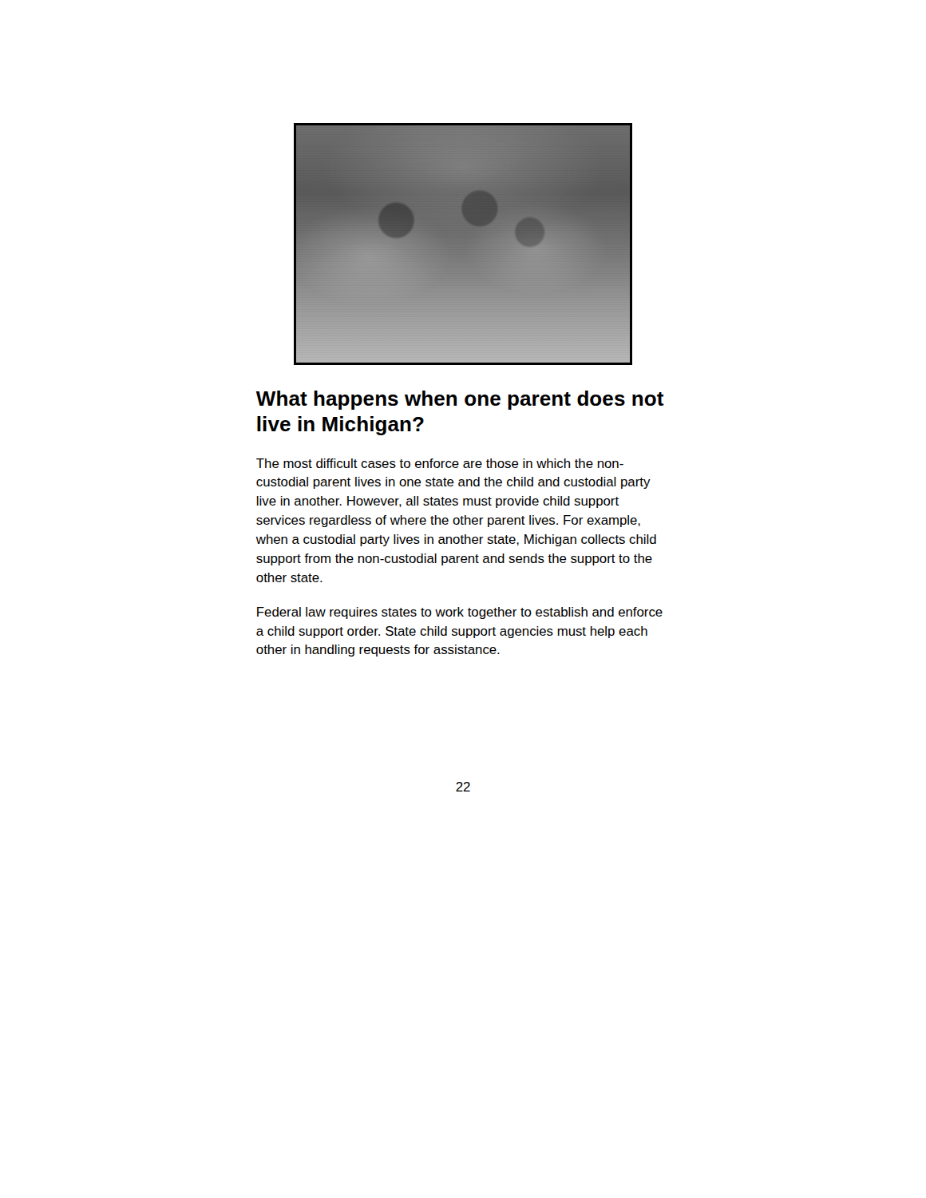What happens when one parent does not live in Michigan?
The most difficult cases to enforce are those in which the non-custodial parent lives in one state and the child and custodial party live in another. However, all states must provide child support services regardless of where the other parent lives. For example, when a custodial party lives in another state, Michigan collects child support from the non-custodial parent and sends the support to the other state.
Federal law requires states to work together to establish and enforce a child support order. State child support agencies must help each other in handling requests for assistance.
22